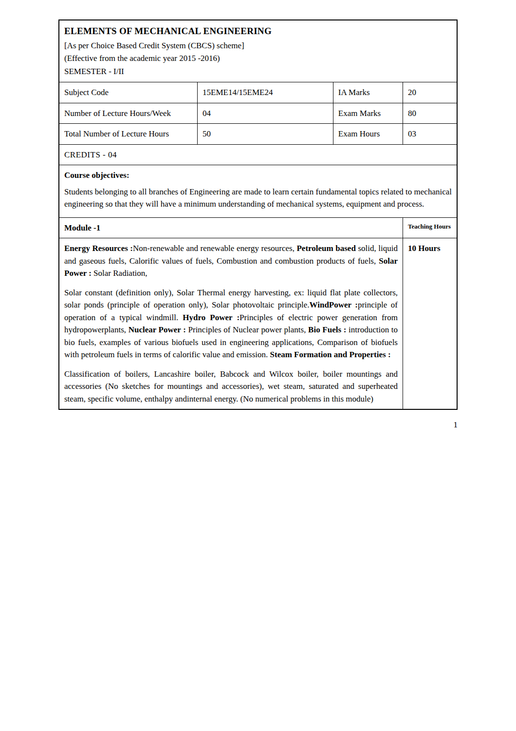| ELEMENTS OF MECHANICAL ENGINEERING [As per Choice Based Credit System (CBCS) scheme] (Effective from the academic year 2015 -2016) SEMESTER - I/II |
| Subject Code | 15EME14/15EME24 | IA Marks | 20 |
| Number of Lecture Hours/Week | 04 | Exam Marks | 80 |
| Total Number of Lecture Hours | 50 | Exam Hours | 03 |
| CREDITS - 04 |
| Course objectives: Students belonging to all branches of Engineering are made to learn certain fundamental topics related to mechanical engineering so that they will have a minimum understanding of mechanical systems, equipment and process. |
| Module -1 | Teaching Hours |
| Energy Resources : Non-renewable and renewable energy resources, Petroleum based solid, liquid and gaseous fuels, Calorific values of fuels, Combustion and combustion products of fuels, Solar Power : Solar Radiation, Solar constant (definition only), Solar Thermal energy harvesting, ex: liquid flat plate collectors, solar ponds (principle of operation only), Solar photovoltaic principle. WindPower : principle of operation of a typical windmill. Hydro Power : Principles of electric power generation from hydropowerplants, Nuclear Power : Principles of Nuclear power plants, Bio Fuels : introduction to bio fuels, examples of various biofuels used in engineering applications, Comparison of biofuels with petroleum fuels in terms of calorific value and emission. Steam Formation and Properties : Classification of boilers, Lancashire boiler, Babcock and Wilcox boiler, boiler mountings and accessories (No sketches for mountings and accessories), wet steam, saturated and superheated steam, specific volume, enthalpy andinternal energy. (No numerical problems in this module) | 10 Hours |
1